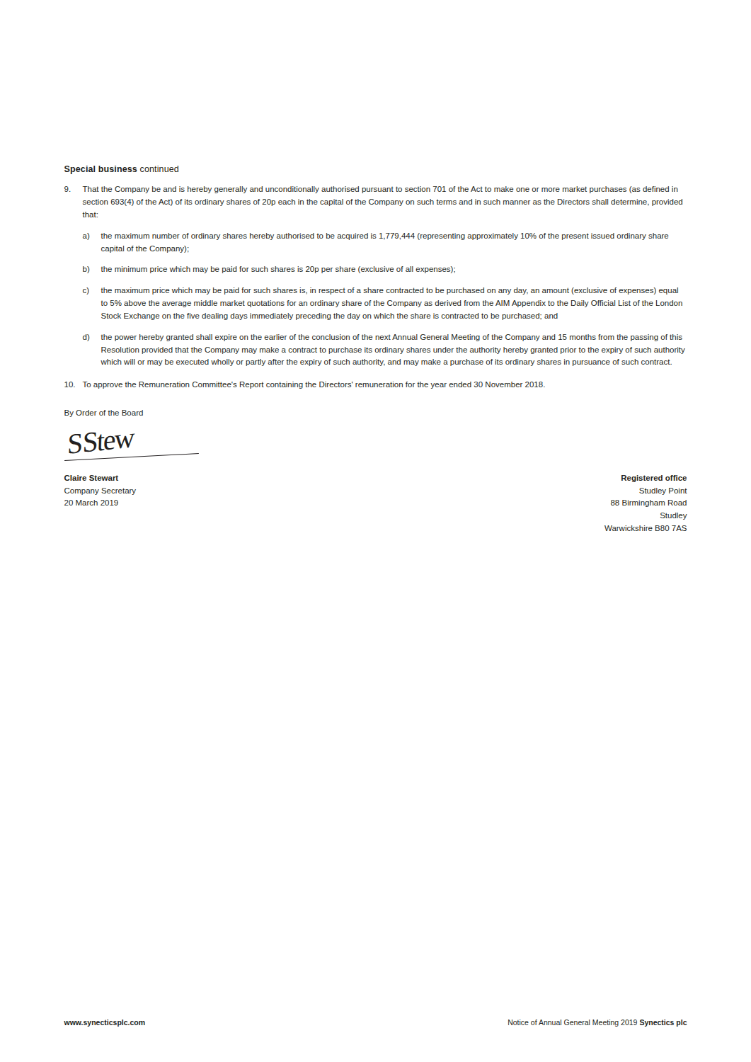Special business continued
9. That the Company be and is hereby generally and unconditionally authorised pursuant to section 701 of the Act to make one or more market purchases (as defined in section 693(4) of the Act) of its ordinary shares of 20p each in the capital of the Company on such terms and in such manner as the Directors shall determine, provided that:
a) the maximum number of ordinary shares hereby authorised to be acquired is 1,779,444 (representing approximately 10% of the present issued ordinary share capital of the Company);
b) the minimum price which may be paid for such shares is 20p per share (exclusive of all expenses);
c) the maximum price which may be paid for such shares is, in respect of a share contracted to be purchased on any day, an amount (exclusive of expenses) equal to 5% above the average middle market quotations for an ordinary share of the Company as derived from the AIM Appendix to the Daily Official List of the London Stock Exchange on the five dealing days immediately preceding the day on which the share is contracted to be purchased; and
d) the power hereby granted shall expire on the earlier of the conclusion of the next Annual General Meeting of the Company and 15 months from the passing of this Resolution provided that the Company may make a contract to purchase its ordinary shares under the authority hereby granted prior to the expiry of such authority which will or may be executed wholly or partly after the expiry of such authority, and may make a purchase of its ordinary shares in pursuance of such contract.
10. To approve the Remuneration Committee's Report containing the Directors' remuneration for the year ended 30 November 2018.
By Order of the Board
S Stew
Claire Stewart
Company Secretary
20 March 2019
Registered office
Studley Point
88 Birmingham Road
Studley
Warwickshire B80 7AS
www.synecticsplc.com
Notice of Annual General Meeting 2019 Synectics plc